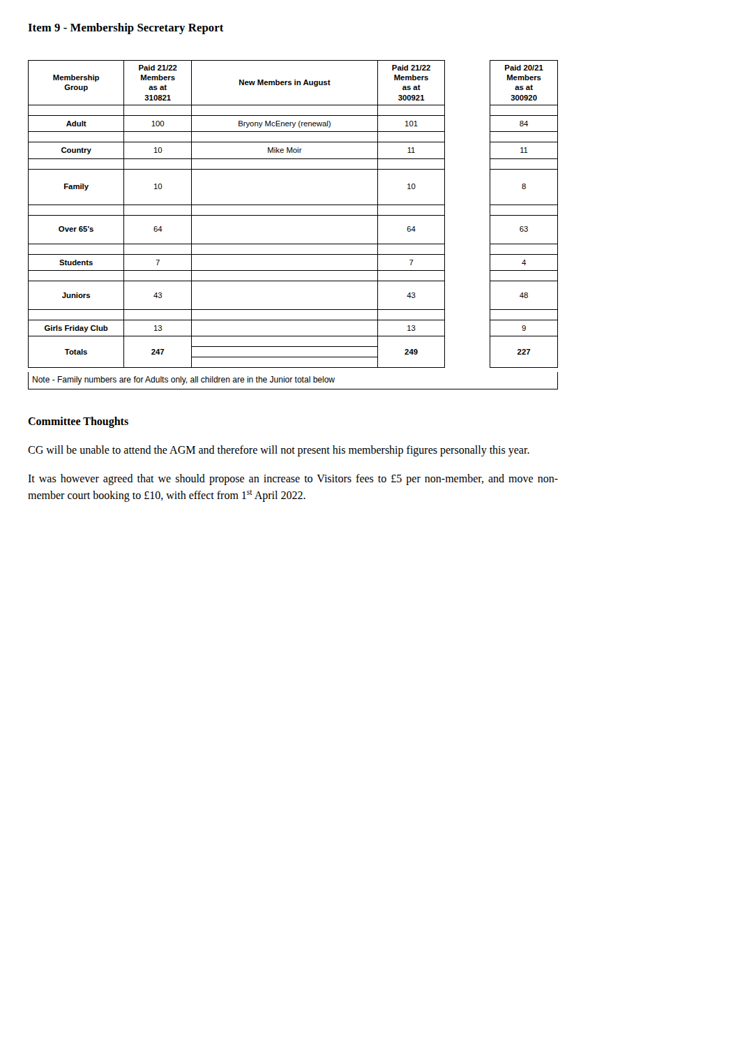Item 9 - Membership Secretary Report
| Membership Group | Paid 21/22 Members as at 310821 | New Members in August | Paid 21/22 Members as at 300921 | | Paid 20/21 Members as at 300920 |
| --- | --- | --- | --- | --- | --- |
| Adult | 100 | Bryony McEnery (renewal) | 101 | | 84 |
| Country | 10 | Mike Moir | 11 | | 11 |
| Family | 10 | | 10 | | 8 |
| Over 65's | 64 | | 64 | | 63 |
| Students | 7 | | 7 | | 4 |
| Juniors | 43 | | 43 | | 48 |
| Girls Friday Club | 13 | | 13 | | 9 |
| Totals | 247 | | 249 | | 227 |
Note - Family numbers are for Adults only, all children are in the Junior total below
Committee Thoughts
CG will be unable to attend the AGM and therefore will not present his membership figures personally this year.
It was however agreed that we should propose an increase to Visitors fees to £5 per non-member, and move non-member court booking to £10, with effect from 1st April 2022.